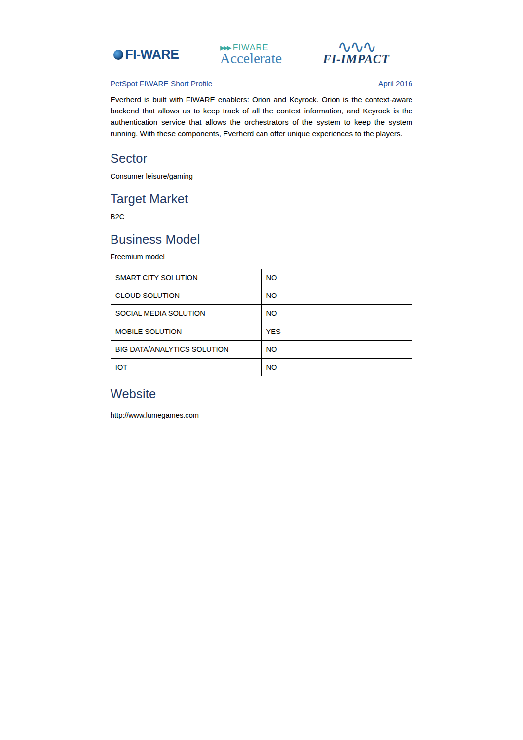FI-WARE
▸▸▸FIWARE
Accelerate
∿∿∿
FI-IMPACT
PetSpot FIWARE Short Profile April 2016
Everherd is built with FIWARE enablers: Orion and Keyrock. Orion is the context-aware backend that allows us to keep track of all the context information, and Keyrock is the authentication service that allows the orchestrators of the system to keep the system running. With these components, Everherd can offer unique experiences to the players.
Sector
Consumer leisure/gaming
Target Market
B2C
Business Model
Freemium model
| SMART CITY SOLUTION | NO |
| CLOUD SOLUTION | NO |
| SOCIAL MEDIA SOLUTION | NO |
| MOBILE SOLUTION | YES |
| BIG DATA/ANALYTICS SOLUTION | NO |
| IOT | NO |
Website
http://www.lumegames.com